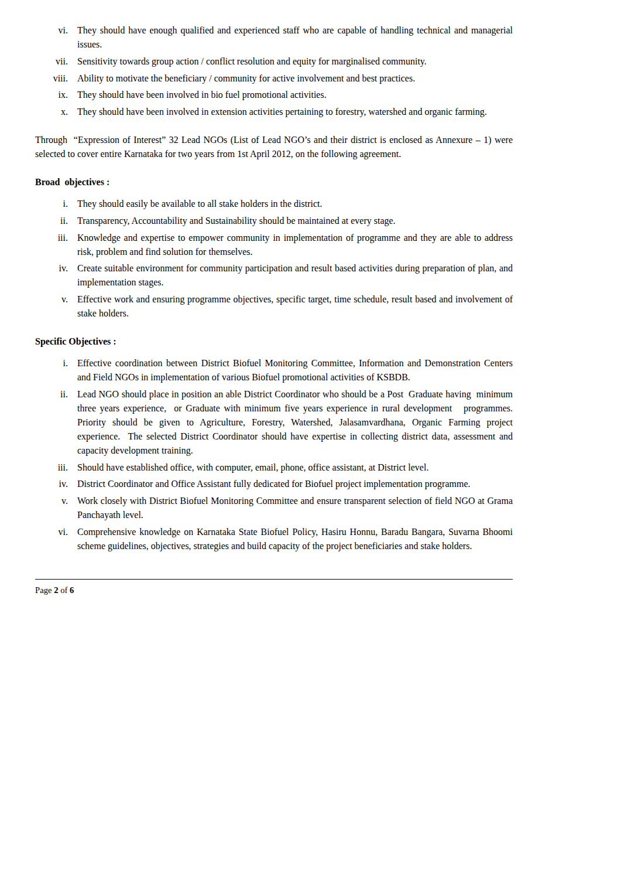They should have enough qualified and experienced staff who are capable of handling technical and managerial issues.
Sensitivity towards group action / conflict resolution and equity for marginalised community.
Ability to motivate the beneficiary / community for active involvement and best practices.
They should have been involved in bio fuel promotional activities.
They should have been involved in extension activities pertaining to forestry, watershed and organic farming.
Through “Expression of Interest” 32 Lead NGOs (List of Lead NGO’s and their district is enclosed as Annexure – 1) were selected to cover entire Karnataka for two years from 1st April 2012, on the following agreement.
Broad objectives :
They should easily be available to all stake holders in the district.
Transparency, Accountability and Sustainability should be maintained at every stage.
Knowledge and expertise to empower community in implementation of programme and they are able to address risk, problem and find solution for themselves.
Create suitable environment for community participation and result based activities during preparation of plan, and implementation stages.
Effective work and ensuring programme objectives, specific target, time schedule, result based and involvement of stake holders.
Specific Objectives :
Effective coordination between District Biofuel Monitoring Committee, Information and Demonstration Centers and Field NGOs in implementation of various Biofuel promotional activities of KSBDB.
Lead NGO should place in position an able District Coordinator who should be a Post Graduate having minimum three years experience, or Graduate with minimum five years experience in rural development programmes. Priority should be given to Agriculture, Forestry, Watershed, Jalasamvardhana, Organic Farming project experience. The selected District Coordinator should have expertise in collecting district data, assessment and capacity development training.
Should have established office, with computer, email, phone, office assistant, at District level.
District Coordinator and Office Assistant fully dedicated for Biofuel project implementation programme.
Work closely with District Biofuel Monitoring Committee and ensure transparent selection of field NGO at Grama Panchayath level.
Comprehensive knowledge on Karnataka State Biofuel Policy, Hasiru Honnu, Baradu Bangara, Suvarna Bhoomi scheme guidelines, objectives, strategies and build capacity of the project beneficiaries and stake holders.
Page 2 of 6